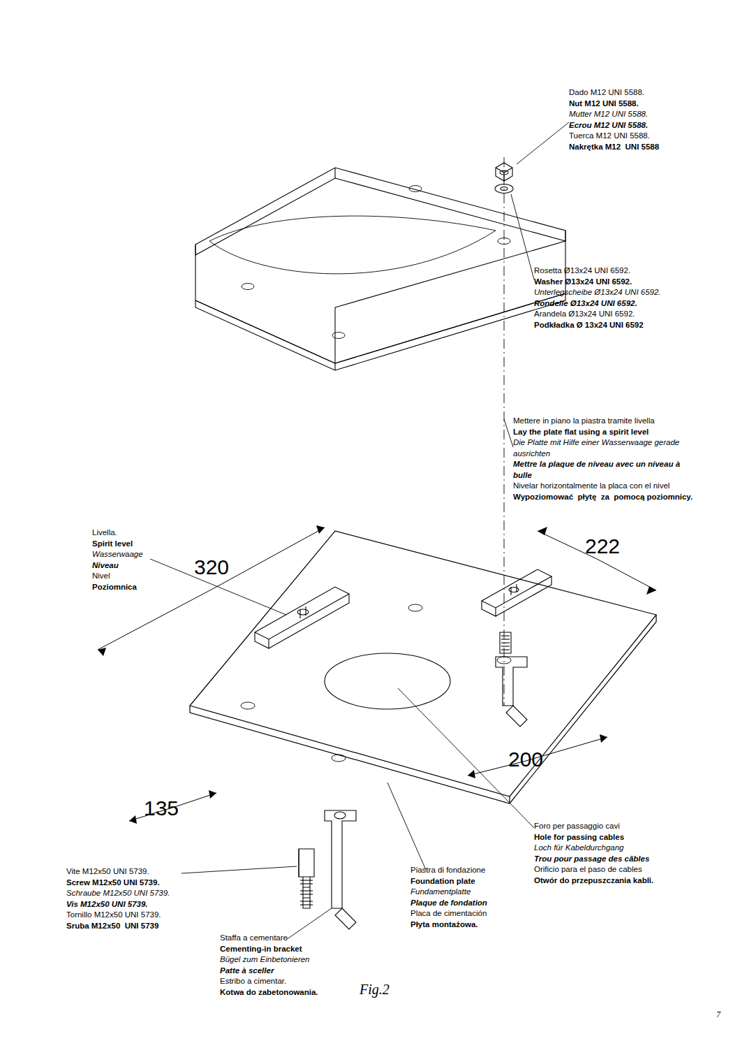Dado M12 UNI 5588.
Nut M12 UNI 5588.
Mutter M12 UNI 5588.
Ecrou M12 UNI 5588.
Tuerca M12 UNI 5588.
Nakrętka M12 UNI 5588
Rosetta Ø13x24 UNI 6592.
Washer Ø13x24 UNI 6592.
Unterlegscheibe Ø13x24 UNI 6592.
Rondelle Ø13x24 UNI 6592.
Arandela Ø13x24 UNI 6592.
Podkładka Ø 13x24 UNI 6592
Mettere in piano la piastra tramite livella
Lay the plate flat using a spirit level
Die Platte mit Hilfe einer Wasserwaage gerade ausrichten
Mettre la plaque de niveau avec un niveau à bulle
Nivelar horizontalmente la placa con el nivel
Wypoziomować płytę za pomocą poziomnicy.
Livella.
Spirit level
Wasserwaage
Niveau
Nivel
Poziomnica
Foro per passaggio cavi
Hole for passing cables
Loch für Kabeldurchgang
Trou pour passage des câbles
Orificio para el paso de cables
Otwór do przepuszczania kabli.
Piastra di fondazione
Foundation plate
Fundamentplatte
Plaque de fondation
Placa de cimentación
Płyta montażowa.
Staffa a cementare
Cementing-in bracket
Bügel zum Einbetonieren
Patte à sceller
Estribo a cimentar.
Kotwa do zabetonowania.
Vite M12x50 UNI 5739.
Screw M12x50 UNI 5739.
Schraube M12x50 UNI 5739.
Vis M12x50 UNI 5739.
Tornillo M12x50 UNI 5739.
Sruba M12x50 UNI 5739
320
222
200
135
Fig.2
7